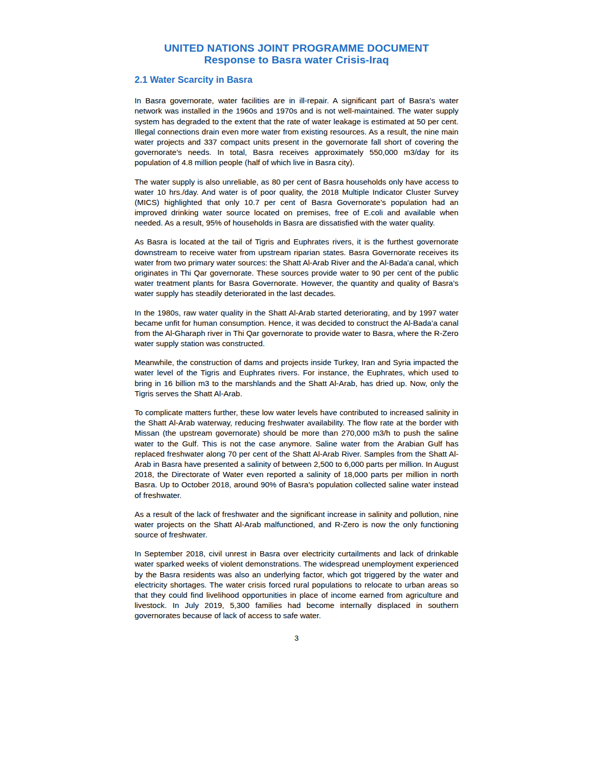UNITED NATIONS JOINT PROGRAMME DOCUMENT
Response to Basra water Crisis-Iraq
2.1 Water Scarcity in Basra
In Basra governorate, water facilities are in ill-repair. A significant part of Basra’s water network was installed in the 1960s and 1970s and is not well-maintained. The water supply system has degraded to the extent that the rate of water leakage is estimated at 50 per cent. Illegal connections drain even more water from existing resources. As a result, the nine main water projects and 337 compact units present in the governorate fall short of covering the governorate’s needs. In total, Basra receives approximately 550,000 m3/day for its population of 4.8 million people (half of which live in Basra city).
The water supply is also unreliable, as 80 per cent of Basra households only have access to water 10 hrs./day. And water is of poor quality, the 2018 Multiple Indicator Cluster Survey (MICS) highlighted that only 10.7 per cent of Basra Governorate’s population had an improved drinking water source located on premises, free of E.coli and available when needed. As a result, 95% of households in Basra are dissatisfied with the water quality.
As Basra is located at the tail of Tigris and Euphrates rivers, it is the furthest governorate downstream to receive water from upstream riparian states. Basra Governorate receives its water from two primary water sources: the Shatt Al-Arab River and the Al-Bada'a canal, which originates in Thi Qar governorate. These sources provide water to 90 per cent of the public water treatment plants for Basra Governorate. However, the quantity and quality of Basra’s water supply has steadily deteriorated in the last decades.
In the 1980s, raw water quality in the Shatt Al-Arab started deteriorating, and by 1997 water became unfit for human consumption. Hence, it was decided to construct the Al-Bada’a canal from the Al-Gharaph river in Thi Qar governorate to provide water to Basra, where the R-Zero water supply station was constructed.
Meanwhile, the construction of dams and projects inside Turkey, Iran and Syria impacted the water level of the Tigris and Euphrates rivers. For instance, the Euphrates, which used to bring in 16 billion m3 to the marshlands and the Shatt Al-Arab, has dried up. Now, only the Tigris serves the Shatt Al-Arab.
To complicate matters further, these low water levels have contributed to increased salinity in the Shatt Al-Arab waterway, reducing freshwater availability. The flow rate at the border with Missan (the upstream governorate) should be more than 270,000 m3/h to push the saline water to the Gulf. This is not the case anymore. Saline water from the Arabian Gulf has replaced freshwater along 70 per cent of the Shatt Al-Arab River. Samples from the Shatt Al-Arab in Basra have presented a salinity of between 2,500 to 6,000 parts per million. In August 2018, the Directorate of Water even reported a salinity of 18,000 parts per million in north Basra. Up to October 2018, around 90% of Basra's population collected saline water instead of freshwater.
As a result of the lack of freshwater and the significant increase in salinity and pollution, nine water projects on the Shatt Al-Arab malfunctioned, and R-Zero is now the only functioning source of freshwater.
In September 2018, civil unrest in Basra over electricity curtailments and lack of drinkable water sparked weeks of violent demonstrations. The widespread unemployment experienced by the Basra residents was also an underlying factor, which got triggered by the water and electricity shortages. The water crisis forced rural populations to relocate to urban areas so that they could find livelihood opportunities in place of income earned from agriculture and livestock. In July 2019, 5,300 families had become internally displaced in southern governorates because of lack of access to safe water.
3